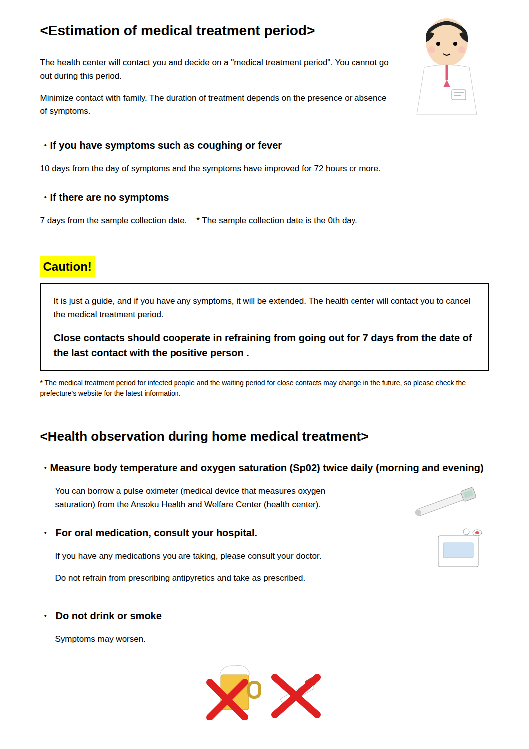<Estimation of medical treatment period>
The health center will contact you and decide on a "medical treatment period". You cannot go out during this period.
Minimize contact with family. The duration of treatment depends on the presence or absence of symptoms.
・If you have symptoms such as coughing or fever
10 days from the day of symptoms and the symptoms have improved for 72 hours or more.
・If there are no symptoms
7 days from the sample collection date. * The sample collection date is the 0th day.
Caution!
It is just a guide, and if you have any symptoms, it will be extended. The health center will contact you to cancel the medical treatment period.
Close contacts should cooperate in refraining from going out for 7 days from the date of the last contact with the positive person .
* The medical treatment period for infected people and the waiting period for close contacts may change in the future, so please check the prefecture's website for the latest information.
<Health observation during home medical treatment>
・Measure body temperature and oxygen saturation (Sp02) twice daily (morning and evening)
You can borrow a pulse oximeter (medical device that measures oxygen saturation) from the Ansoku Health and Welfare Center (health center).
・ For oral medication, consult your hospital.
If you have any medications you are taking, please consult your doctor.
Do not refrain from prescribing antipyretics and take as prescribed.
・ Do not drink or smoke
Symptoms may worsen.